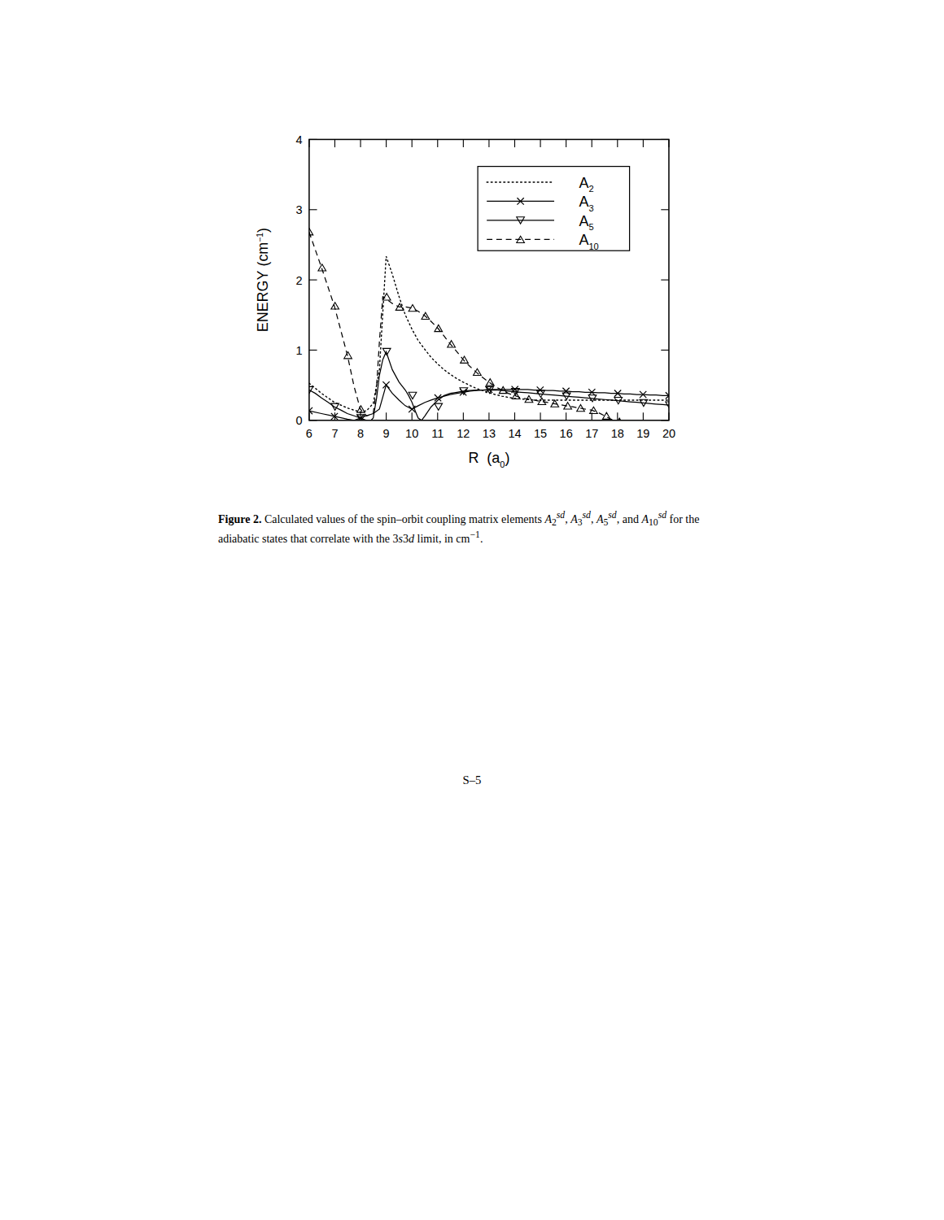4 3 2 1 0 6 7 8 9 10 11 12 13 14 15 16 17 18 19 20 R (a0) ENERGY (cm−1) A2 A3 A5 A10
Figure 2. Calculated values of the spin–orbit coupling matrix elements A2sd, A3sd, A5sd, and A10sd for the adiabatic states that correlate with the 3s3d limit, in cm−1.
S–5